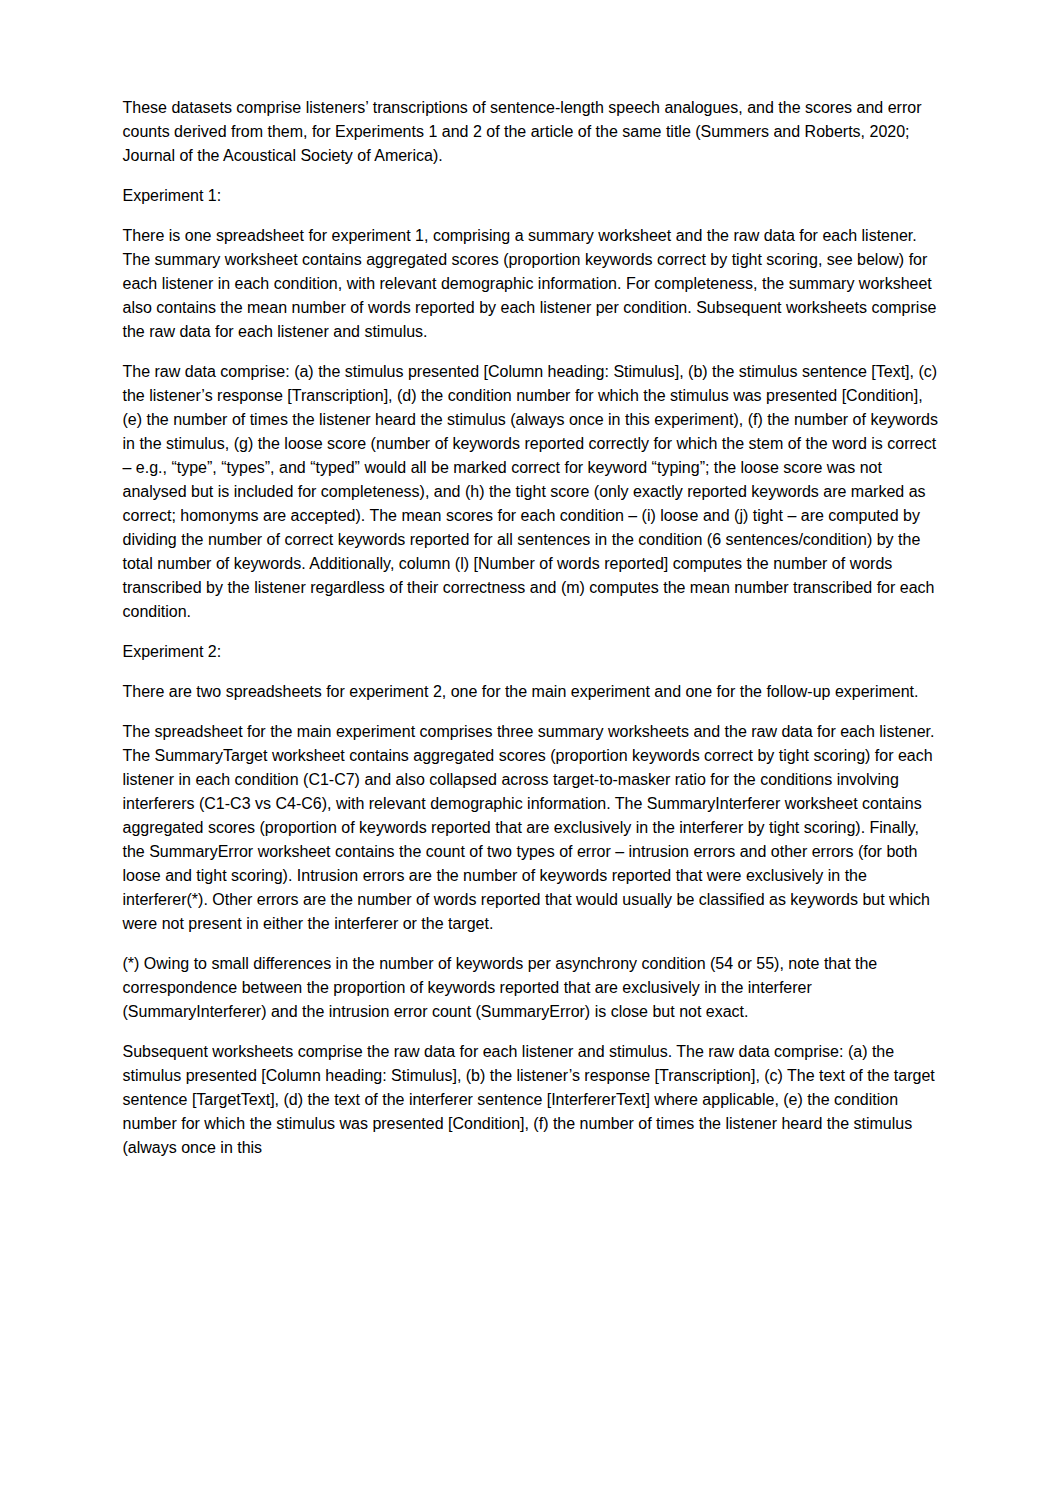These datasets comprise listeners’ transcriptions of sentence-length speech analogues, and the scores and error counts derived from them, for Experiments 1 and 2 of the article of the same title (Summers and Roberts, 2020; Journal of the Acoustical Society of America).
Experiment 1:
There is one spreadsheet for experiment 1, comprising a summary worksheet and the raw data for each listener. The summary worksheet contains aggregated scores (proportion keywords correct by tight scoring, see below) for each listener in each condition, with relevant demographic information. For completeness, the summary worksheet also contains the mean number of words reported by each listener per condition. Subsequent worksheets comprise the raw data for each listener and stimulus.
The raw data comprise: (a) the stimulus presented [Column heading: Stimulus], (b) the stimulus sentence [Text], (c) the listener’s response [Transcription], (d) the condition number for which the stimulus was presented [Condition], (e) the number of times the listener heard the stimulus (always once in this experiment), (f) the number of keywords in the stimulus, (g) the loose score (number of keywords reported correctly for which the stem of the word is correct – e.g., “type”, “types”, and “typed” would all be marked correct for keyword “typing”; the loose score was not analysed but is included for completeness), and (h) the tight score (only exactly reported keywords are marked as correct; homonyms are accepted). The mean scores for each condition – (i) loose and (j) tight – are computed by dividing the number of correct keywords reported for all sentences in the condition (6 sentences/condition) by the total number of keywords. Additionally, column (l) [Number of words reported] computes the number of words transcribed by the listener regardless of their correctness and (m) computes the mean number transcribed for each condition.
Experiment 2:
There are two spreadsheets for experiment 2, one for the main experiment and one for the follow-up experiment.
The spreadsheet for the main experiment comprises three summary worksheets and the raw data for each listener. The SummaryTarget worksheet contains aggregated scores (proportion keywords correct by tight scoring) for each listener in each condition (C1-C7) and also collapsed across target-to-masker ratio for the conditions involving interferers (C1-C3 vs C4-C6), with relevant demographic information. The SummaryInterferer worksheet contains aggregated scores (proportion of keywords reported that are exclusively in the interferer by tight scoring). Finally, the SummaryError worksheet contains the count of two types of error – intrusion errors and other errors (for both loose and tight scoring). Intrusion errors are the number of keywords reported that were exclusively in the interferer(*). Other errors are the number of words reported that would usually be classified as keywords but which were not present in either the interferer or the target.
(*) Owing to small differences in the number of keywords per asynchrony condition (54 or 55), note that the correspondence between the proportion of keywords reported that are exclusively in the interferer (SummaryInterferer) and the intrusion error count (SummaryError) is close but not exact.
Subsequent worksheets comprise the raw data for each listener and stimulus. The raw data comprise: (a) the stimulus presented [Column heading: Stimulus], (b) the listener’s response [Transcription], (c) The text of the target sentence [TargetText], (d) the text of the interferer sentence [InterfererText] where applicable, (e) the condition number for which the stimulus was presented [Condition], (f) the number of times the listener heard the stimulus (always once in this